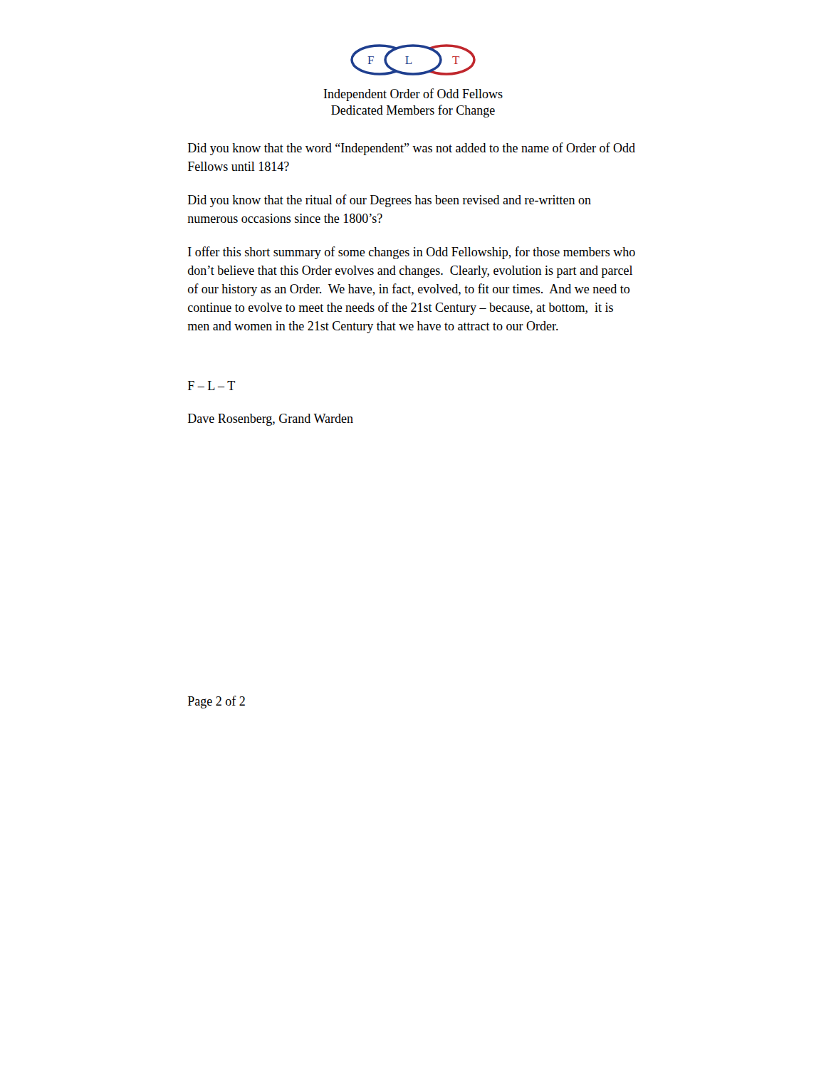F L T
Independent Order of Odd Fellows Dedicated Members for Change
Did you know that the word “Independent” was not added to the name of Order of Odd Fellows until 1814?
Did you know that the ritual of our Degrees has been revised and re-written on numerous occasions since the 1800’s?
I offer this short summary of some changes in Odd Fellowship, for those members who don’t believe that this Order evolves and changes. Clearly, evolution is part and parcel of our history as an Order. We have, in fact, evolved, to fit our times. And we need to continue to evolve to meet the needs of the 21st Century – because, at bottom, it is men and women in the 21st Century that we have to attract to our Order.
F – L – T
Dave Rosenberg, Grand Warden
Page 2 of 2